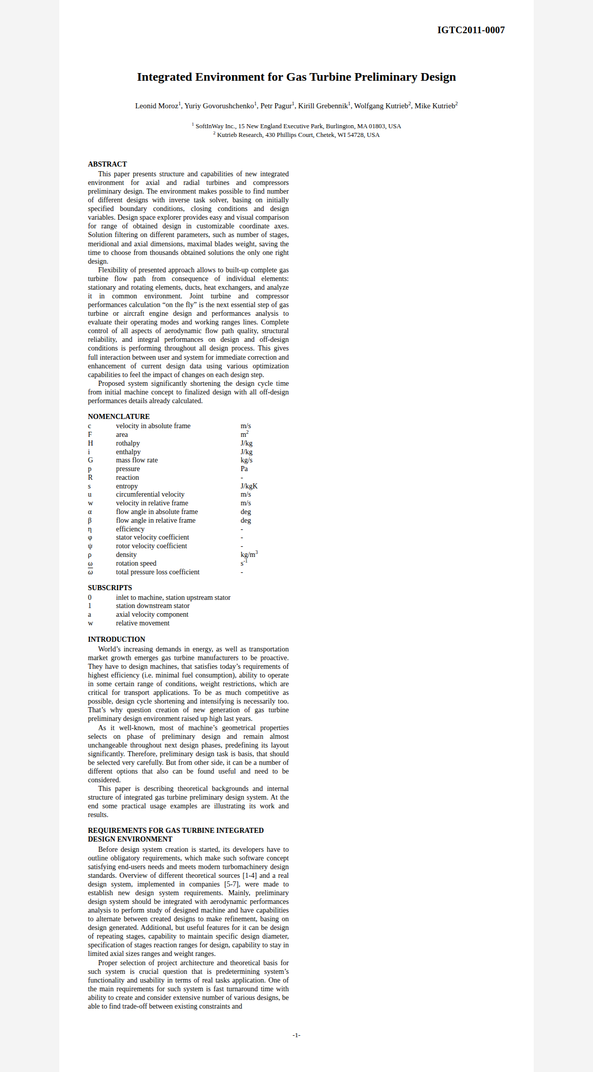IGTC2011-0007
Integrated Environment for Gas Turbine Preliminary Design
Leonid Moroz1, Yuriy Govorushchenko1, Petr Pagur1, Kirill Grebennik1, Wolfgang Kutrieb2, Mike Kutrieb2
1 SoftInWay Inc., 15 New England Executive Park, Burlington, MA 01803, USA
2 Kutrieb Research, 430 Phillips Court, Chetek, WI 54728, USA
Abstract
This paper presents structure and capabilities of new integrated environment for axial and radial turbines and compressors preliminary design. The environment makes possible to find number of different designs with inverse task solver, basing on initially specified boundary conditions, closing conditions and design variables. Design space explorer provides easy and visual comparison for range of obtained design in customizable coordinate axes. Solution filtering on different parameters, such as number of stages, meridional and axial dimensions, maximal blades weight, saving the time to choose from thousands obtained solutions the only one right design.
Flexibility of presented approach allows to built-up complete gas turbine flow path from consequence of individual elements: stationary and rotating elements, ducts, heat exchangers, and analyze it in common environment. Joint turbine and compressor performances calculation “on the fly” is the next essential step of gas turbine or aircraft engine design and performances analysis to evaluate their operating modes and working ranges lines. Complete control of all aspects of aerodynamic flow path quality, structural reliability, and integral performances on design and off-design conditions is performing throughout all design process. This gives full interaction between user and system for immediate correction and enhancement of current design data using various optimization capabilities to feel the impact of changes on each design step.
Proposed system significantly shortening the design cycle time from initial machine concept to finalized design with all off-design performances details already calculated.
Nomenclature
| c | velocity in absolute frame | m/s |
| F | area | m 2 |
| H | rothalpy | J/kg |
| i | enthalpy | J/kg |
| G | mass flow rate | kg/s |
| p | pressure | Pa |
| R | reaction | - |
| s | entropy | J/kgK |
| u | circumferential velocity | m/s |
| w | velocity in relative frame | m/s |
| α | flow angle in absolute frame | deg |
| β | flow angle in relative frame | deg |
| η | efficiency | - |
| φ | stator velocity coefficient | - |
| ψ | rotor velocity coefficient | - |
| ρ | density | kg/m 3 |
| ω | rotation speed | s -1 |
| ω | total pressure loss coefficient | - |
Subscripts
| 0 | inlet to machine, station upstream stator |
| 1 | station downstream stator |
| a | axial velocity component |
| w | relative movement |
Introduction
World’s increasing demands in energy, as well as transportation market growth emerges gas turbine manufacturers to be proactive. They have to design machines, that satisfies today’s requirements of highest efficiency (i.e. minimal fuel consumption), ability to operate in some certain range of conditions, weight restrictions, which are critical for transport applications. To be as much competitive as possible, design cycle shortening and intensifying is necessarily too. That’s why question creation of new generation of gas turbine preliminary design environment raised up high last years.
As it well-known, most of machine’s geometrical properties selects on phase of preliminary design and remain almost unchangeable throughout next design phases, predefining its layout significantly. Therefore, preliminary design task is basis, that should be selected very carefully. But from other side, it can be a number of different options that also can be found useful and need to be considered.
This paper is describing theoretical backgrounds and internal structure of integrated gas turbine preliminary design system. At the end some practical usage examples are illustrating its work and results.
Requirements for Gas Turbine Integrated Design Environment
Before design system creation is started, its developers have to outline obligatory requirements, which make such software concept satisfying end-users needs and meets modern turbomachinery design standards. Overview of different theoretical sources [1-4] and a real design system, implemented in companies [5-7], were made to establish new design system requirements. Mainly, preliminary design system should be integrated with aerodynamic performances analysis to perform study of designed machine and have capabilities to alternate between created designs to make refinement, basing on design generated. Additional, but useful features for it can be design of repeating stages, capability to maintain specific design diameter, specification of stages reaction ranges for design, capability to stay in limited axial sizes ranges and weight ranges.
Proper selection of project architecture and theoretical basis for such system is crucial question that is predetermining system’s functionality and usability in terms of real tasks application. One of the main requirements for such system is fast turnaround time with ability to create and consider extensive number of various designs, be able to find trade-off between existing constraints and
-1-